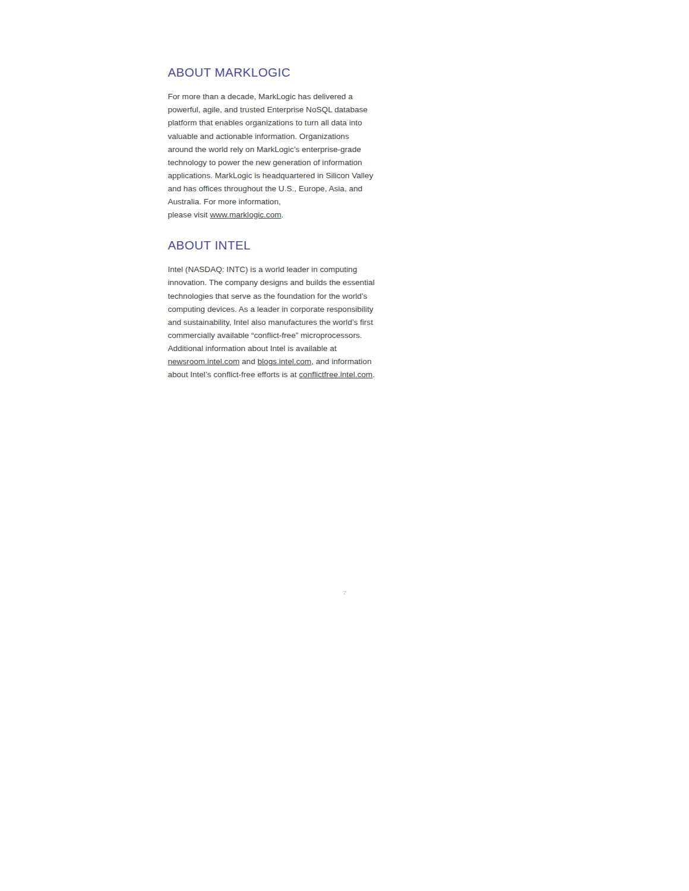ABOUT MARKLOGIC
For more than a decade, MarkLogic has delivered a powerful, agile, and trusted Enterprise NoSQL database platform that enables organizations to turn all data into valuable and actionable information. Organizations around the world rely on MarkLogic’s enterprise-grade technology to power the new generation of information applications. MarkLogic is headquartered in Silicon Valley and has offices throughout the U.S., Europe, Asia, and Australia. For more information,
please visit www.marklogic.com.
ABOUT INTEL
Intel (NASDAQ: INTC) is a world leader in computing innovation. The company designs and builds the essential technologies that serve as the foundation for the world’s computing devices. As a leader in corporate responsibility and sustainability, Intel also manufactures the world’s first commercially available “conflict-free” microprocessors. Additional information about Intel is available at newsroom.intel.com and blogs.intel.com, and information about Intel’s conflict-free efforts is at conflictfree.intel.com.
7